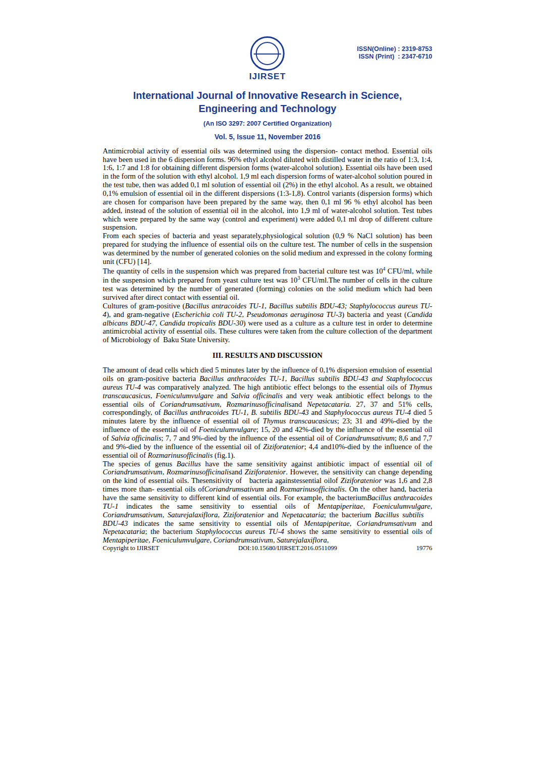IJIRSET
ISSN(Online) : 2319-8753
ISSN (Print) : 2347-6710
International Journal of Innovative Research in Science,
Engineering and Technology
(An ISO 3297: 2007 Certified Organization)
Vol. 5, Issue 11, November 2016
Antimicrobial activity of essential oils was determined using the dispersion- contact method. Essential oils have been used in the 6 dispersion forms. 96% ethyl alcohol diluted with distilled water in the ratio of 1:3, 1:4, 1:6, 1:7 and 1:8 for obtaining different dispersion forms (water-alcohol solution). Essential oils have been used in the form of the solution with ethyl alcohol. 1,9 ml each dispersion forms of water-alcohol solution poured in the test tube, then was added 0,1 ml solution of essential oil (2%) in the ethyl alcohol. As a result, we obtained 0,1% emulsion of essential oil in the different dispersions (1:3-1,8). Control variants (dispersion forms) which are chosen for comparison have been prepared by the same way, then 0,1 ml 96 % ethyl alcohol has been added, instead of the solution of essential oil in the alcohol, into 1,9 ml of water-alcohol solution. Test tubes which were prepared by the same way (control and experiment) were added 0,1 ml drop of different culture suspension.
From each species of bacteria and yeast separately,physiological solution (0,9 % NaCl solution) has been prepared for studying the influence of essential oils on the culture test. The number of cells in the suspension was determined by the number of generated colonies on the solid medium and expressed in the colony forming unit (CFU) [14].
The quantity of cells in the suspension which was prepared from bacterial culture test was 104 CFU/ml, while in the suspension which prepared from yeast culture test was 103 CFU/ml.The number of cells in the culture test was determined by the number of generated (forming) colonies on the solid medium which had been survived after direct contact with essential oil.
Cultures of gram-positive (Bacillus antracoides TU-1, Bacillus subtilis BDU-43; Staphylococcus aureus TU-4), and gram-negative (Escherichia coli TU-2, Pseudomonas aeruginosa TU-3) bacteria and yeast (Candida albicans BDU-47, Candida tropicalis BDU-30) were used as a culture as a culture test in order to determine antimicrobial activity of essential oils. These cultures were taken from the culture collection of the department of Microbiology of Baku State University.
III. RESULTS AND DISCUSSION
The amount of dead cells which died 5 minutes later by the influence of 0,1% dispersion emulsion of essential oils on gram-positive bacteria Bacillus anthracoides TU-1, Bacillus subtilis BDU-43 and Staphylococcus aureus TU-4 was comparatively analyzed. The high antibiotic effect belongs to the essential oils of Thymus transcaucasicus, Foeniculumvulgare and Salvia officinalis and very weak antibiotic effect belongs to the essential oils of Coriandrumsativum, Rozmarinusofficinalisand Nepetacataria. 27, 37 and 51% cells, correspondingly, of Bacillus anthracoides TU-1, B. subtilis BDU-43 and Staphylococcus aureus TU-4 died 5 minutes latere by the influence of essential oil of Thymus transcaucasicus; 23; 31 and 49%-died by the influence of the essential oil of Foeniculumvulgare; 15, 20 and 42%-died by the influence of the essential oil of Salvia officinalis; 7, 7 and 9%-died by the influence of the essential oil of Coriandrumsativum; 8,6 and 7,7 and 9%-died by the influence of the essential oil of Ziziforatenior; 4,4 and10%-died by the influence of the essential oil of Rozmarinusofficinalis (fig.1).
The species of genus Bacillus have the same sensitivity against antibiotic impact of essential oil of Coriandrumsativum, Rozmarinusofficinalisand Ziziforatenior. However, the sensitivity can change depending on the kind of essential oils. Thesensitivity of bacteria againstessential oilof Ziziforatenior was 1,6 and 2,8 times more than- essential oils ofCoriandrumsativum and Rozmarinusofficinalis. On the other hand, bacteria have the same sensitivity to different kind of essential oils. For example, the bacteriumBacillus anthracoides TU-1 indicates the same sensitivity to essential oils of Mentapiperitae, Foeniculumvulgare, Coriandrumsativum, Saturejalaxiflora, Ziziforatenior and Nepetacataria; the bacterium Bacillus subtilis BDU-43 indicates the same sensitivity to essential oils of Mentapiperitae, Coriandrumsativum and Nepetacataria; the bacterium Staphylococcus aureus TU-4 shows the same sensitivity to essential oils of Mentapiperitae, Foeniculumvulgare, Coriandrumsativum, Saturejalaxiflora,
Copyright to IJIRSET
DOI:10.15680/IJIRSET.2016.0511099
19776